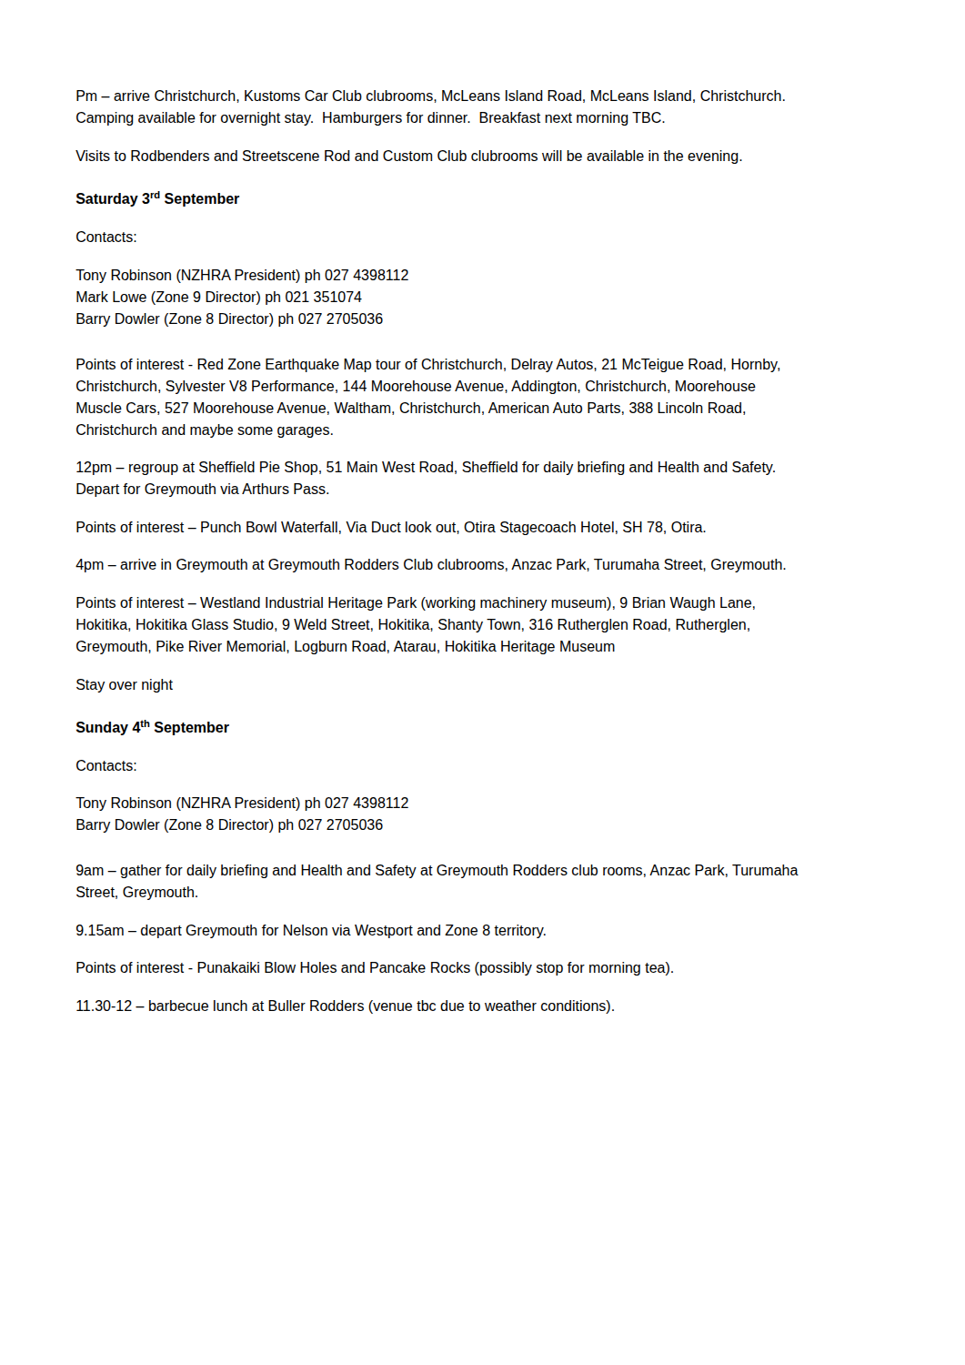Pm – arrive Christchurch, Kustoms Car Club clubrooms, McLeans Island Road, McLeans Island, Christchurch. Camping available for overnight stay. Hamburgers for dinner. Breakfast next morning TBC.
Visits to Rodbenders and Streetscene Rod and Custom Club clubrooms will be available in the evening.
Saturday 3rd September
Contacts:
Tony Robinson (NZHRA President) ph 027 4398112
Mark Lowe (Zone 9 Director) ph 021 351074
Barry Dowler (Zone 8 Director) ph 027 2705036
Points of interest - Red Zone Earthquake Map tour of Christchurch, Delray Autos, 21 McTeigue Road, Hornby, Christchurch, Sylvester V8 Performance, 144 Moorehouse Avenue, Addington, Christchurch, Moorehouse Muscle Cars, 527 Moorehouse Avenue, Waltham, Christchurch, American Auto Parts, 388 Lincoln Road, Christchurch and maybe some garages.
12pm – regroup at Sheffield Pie Shop, 51 Main West Road, Sheffield for daily briefing and Health and Safety. Depart for Greymouth via Arthurs Pass.
Points of interest – Punch Bowl Waterfall, Via Duct look out, Otira Stagecoach Hotel, SH 78, Otira.
4pm – arrive in Greymouth at Greymouth Rodders Club clubrooms, Anzac Park, Turumaha Street, Greymouth.
Points of interest – Westland Industrial Heritage Park (working machinery museum), 9 Brian Waugh Lane, Hokitika, Hokitika Glass Studio, 9 Weld Street, Hokitika, Shanty Town, 316 Rutherglen Road, Rutherglen, Greymouth, Pike River Memorial, Logburn Road, Atarau, Hokitika Heritage Museum
Stay over night
Sunday 4th September
Contacts:
Tony Robinson (NZHRA President) ph 027 4398112
Barry Dowler (Zone 8 Director) ph 027 2705036
9am – gather for daily briefing and Health and Safety at Greymouth Rodders club rooms, Anzac Park, Turumaha Street, Greymouth.
9.15am – depart Greymouth for Nelson via Westport and Zone 8 territory.
Points of interest - Punakaiki Blow Holes and Pancake Rocks (possibly stop for morning tea).
11.30-12 – barbecue lunch at Buller Rodders (venue tbc due to weather conditions).